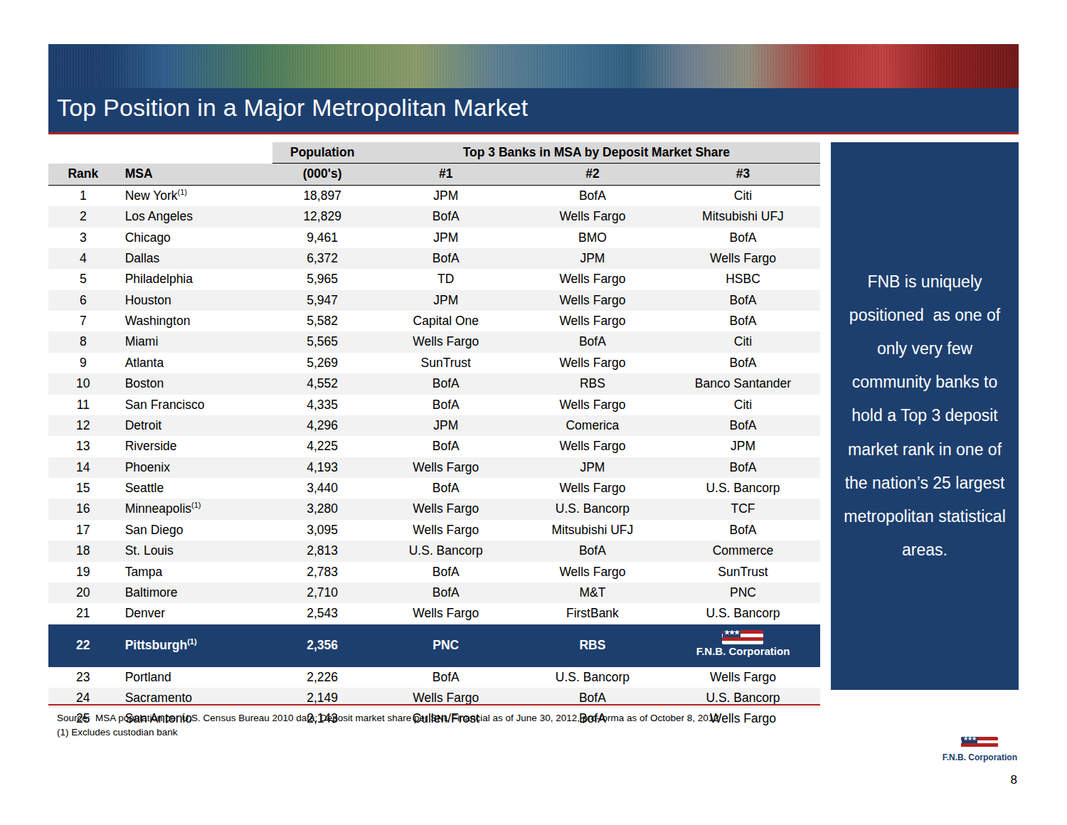Top Position in a Major Metropolitan Market
| | | Population | Top 3 Banks in MSA by Deposit Market Share |
| --- | --- | --- | --- |
| Rank | MSA | (000's) | #1 | #2 | #3 |
| 1 | New York (1) | 18,897 | JPM | BofA | Citi |
| 2 | Los Angeles | 12,829 | BofA | Wells Fargo | Mitsubishi UFJ |
| 3 | Chicago | 9,461 | JPM | BMO | BofA |
| 4 | Dallas | 6,372 | BofA | JPM | Wells Fargo |
| 5 | Philadelphia | 5,965 | TD | Wells Fargo | HSBC |
| 6 | Houston | 5,947 | JPM | Wells Fargo | BofA |
| 7 | Washington | 5,582 | Capital One | Wells Fargo | BofA |
| 8 | Miami | 5,565 | Wells Fargo | BofA | Citi |
| 9 | Atlanta | 5,269 | SunTrust | Wells Fargo | BofA |
| 10 | Boston | 4,552 | BofA | RBS | Banco Santander |
| 11 | San Francisco | 4,335 | BofA | Wells Fargo | Citi |
| 12 | Detroit | 4,296 | JPM | Comerica | BofA |
| 13 | Riverside | 4,225 | BofA | Wells Fargo | JPM |
| 14 | Phoenix | 4,193 | Wells Fargo | JPM | BofA |
| 15 | Seattle | 3,440 | BofA | Wells Fargo | U.S. Bancorp |
| 16 | Minneapolis (1) | 3,280 | Wells Fargo | U.S. Bancorp | TCF |
| 17 | San Diego | 3,095 | Wells Fargo | Mitsubishi UFJ | BofA |
| 18 | St. Louis | 2,813 | U.S. Bancorp | BofA | Commerce |
| 19 | Tampa | 2,783 | BofA | Wells Fargo | SunTrust |
| 20 | Baltimore | 2,710 | BofA | M&T | PNC |
| 21 | Denver | 2,543 | Wells Fargo | FirstBank | U.S. Bancorp |
| 22 | Pittsburgh (1) | 2,356 | PNC | RBS | F.N.B. Corporation |
| 23 | Portland | 2,226 | BofA | U.S. Bancorp | Wells Fargo |
| 24 | Sacramento | 2,149 | Wells Fargo | BofA | U.S. Bancorp |
| 25 | San Antonio | 2,143 | Cullen/Frost | BofA | Wells Fargo |
FNB is uniquely positioned as one of only very few community banks to hold a Top 3 deposit market rank in one of the nation’s 25 largest metropolitan statistical areas.
Source: MSA population per U.S. Census Bureau 2010 data; Deposit market share per SNL Financial as of June 30, 2012, pro-forma as of October 8, 2012
(1) Excludes custodian bank
F.N.B. Corporation
8